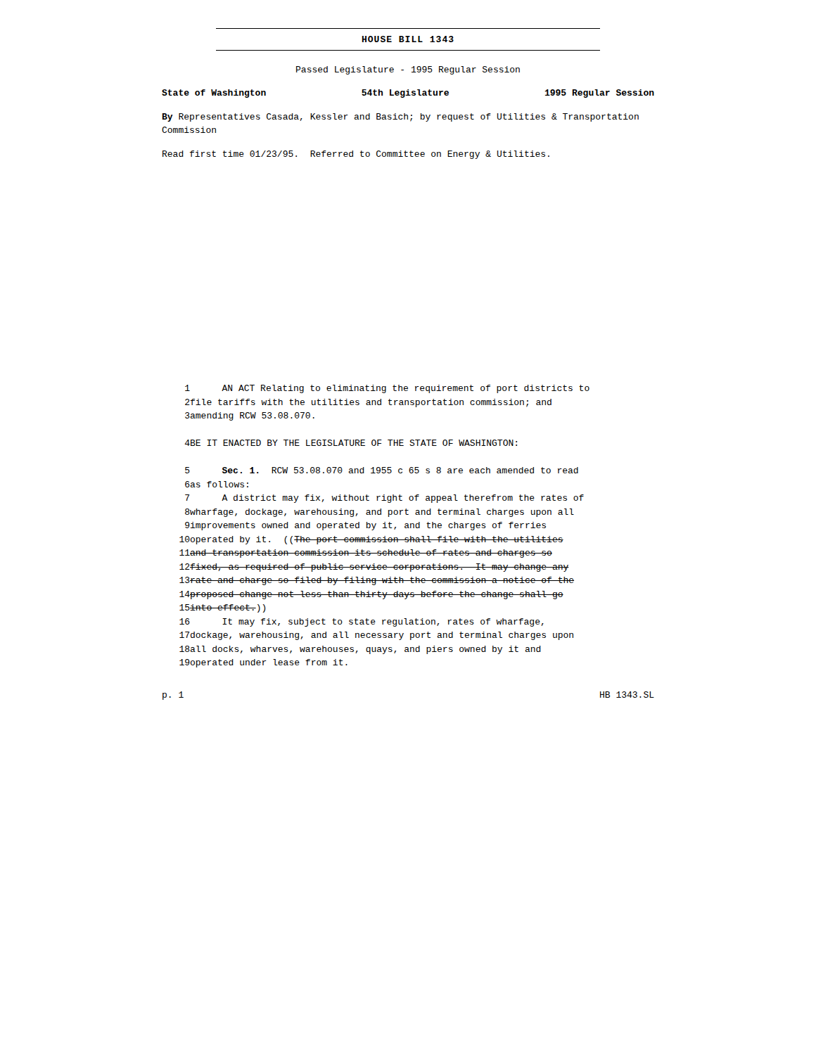HOUSE BILL 1343
Passed Legislature - 1995 Regular Session
State of Washington 54th Legislature 1995 Regular Session
By Representatives Casada, Kessler and Basich; by request of Utilities & Transportation Commission
Read first time 01/23/95. Referred to Committee on Energy & Utilities.
| 1 | AN ACT Relating to eliminating the requirement of port districts to |
| 2 | file tariffs with the utilities and transportation commission; and |
| 3 | amending RCW 53.08.070. |
| 4 | BE IT ENACTED BY THE LEGISLATURE OF THE STATE OF WASHINGTON: |
| 5 | Sec. 1. RCW 53.08.070 and 1955 c 65 s 8 are each amended to read |
| 6 | as follows: |
| 7 | A district may fix, without right of appeal therefrom the rates of |
| 8 | wharfage, dockage, warehousing, and port and terminal charges upon all |
| 9 | improvements owned and operated by it, and the charges of ferries |
| 10 | operated by it. (( The port commission shall file with the utilities |
| 11 | and transportation commission its schedule of rates and charges so |
| 12 | fixed, as required of public service corporations. It may change any |
| 13 | rate and charge so filed by filing with the commission a notice of the |
| 14 | proposed change not less than thirty days before the change shall go |
| 15 | into effect. )) |
| 16 | It may fix, subject to state regulation, rates of wharfage, |
| 17 | dockage, warehousing, and all necessary port and terminal charges upon |
| 18 | all docks, wharves, warehouses, quays, and piers owned by it and |
| 19 | operated under lease from it. |
p. 1 HB 1343.SL